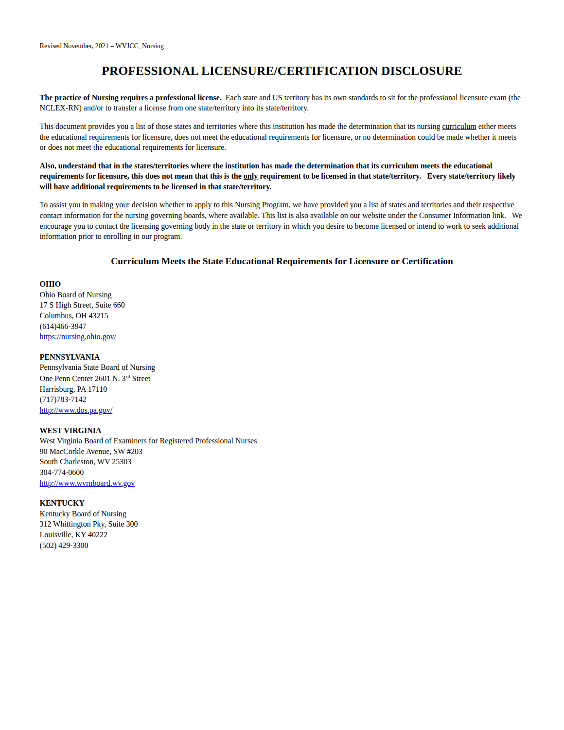Revised November, 2021 – WVJCC_Nursing
PROFESSIONAL LICENSURE/CERTIFICATION DISCLOSURE
The practice of Nursing requires a professional license. Each state and US territory has its own standards to sit for the professional licensure exam (the NCLEX-RN) and/or to transfer a license from one state/territory into its state/territory.
This document provides you a list of those states and territories where this institution has made the determination that its nursing curriculum either meets the educational requirements for licensure, does not meet the educational requirements for licensure, or no determination could be made whether it meets or does not meet the educational requirements for licensure.
Also, understand that in the states/territories where the institution has made the determination that its curriculum meets the educational requirements for licensure, this does not mean that this is the only requirement to be licensed in that state/territory. Every state/territory likely will have additional requirements to be licensed in that state/territory.
To assist you in making your decision whether to apply to this Nursing Program, we have provided you a list of states and territories and their respective contact information for the nursing governing boards, where available. This list is also available on our website under the Consumer Information link. We encourage you to contact the licensing governing body in the state or territory in which you desire to become licensed or intend to work to seek additional information prior to enrolling in our program.
Curriculum Meets the State Educational Requirements for Licensure or Certification
OHIO
Ohio Board of Nursing
17 S High Street, Suite 660
Columbus, OH 43215
(614)466-3947
https://nursing.ohio.gov/
PENNSYLVANIA
Pennsylvania State Board of Nursing
One Penn Center 2601 N. 3rd Street
Harrisburg, PA 17110
(717)783-7142
http://www.dos.pa.gov/
WEST VIRGINIA
West Virginia Board of Examiners for Registered Professional Nurses
90 MacCorkle Avenue, SW #203
South Charleston, WV 25303
304-774-0600
http://www.wvrnboard.wv.gov
KENTUCKY
Kentucky Board of Nursing
312 Whittington Pky, Suite 300
Louisville, KY 40222
(502) 429-3300